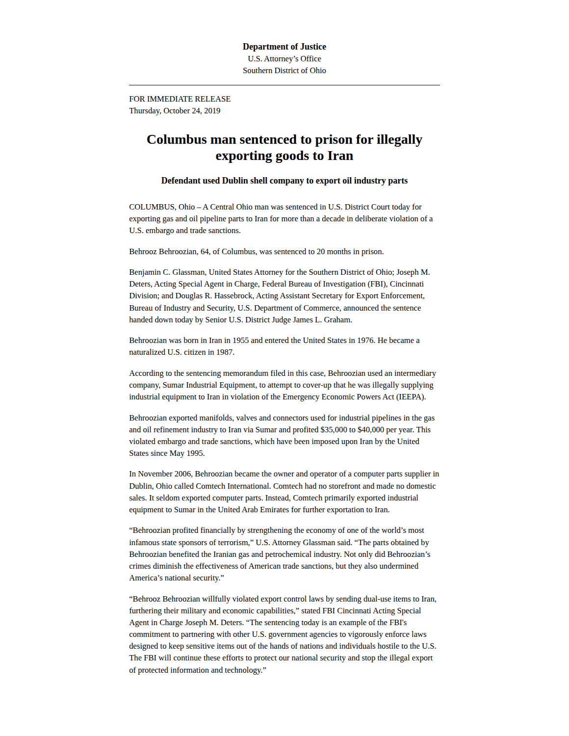Department of Justice
U.S. Attorney’s Office
Southern District of Ohio
FOR IMMEDIATE RELEASE
Thursday, October 24, 2019
Columbus man sentenced to prison for illegally exporting goods to Iran
Defendant used Dublin shell company to export oil industry parts
COLUMBUS, Ohio – A Central Ohio man was sentenced in U.S. District Court today for exporting gas and oil pipeline parts to Iran for more than a decade in deliberate violation of a U.S. embargo and trade sanctions.
Behrooz Behroozian, 64, of Columbus, was sentenced to 20 months in prison.
Benjamin C. Glassman, United States Attorney for the Southern District of Ohio; Joseph M. Deters, Acting Special Agent in Charge, Federal Bureau of Investigation (FBI), Cincinnati Division; and Douglas R. Hassebrock, Acting Assistant Secretary for Export Enforcement, Bureau of Industry and Security, U.S. Department of Commerce, announced the sentence handed down today by Senior U.S. District Judge James L. Graham.
Behroozian was born in Iran in 1955 and entered the United States in 1976. He became a naturalized U.S. citizen in 1987.
According to the sentencing memorandum filed in this case, Behroozian used an intermediary company, Sumar Industrial Equipment, to attempt to cover-up that he was illegally supplying industrial equipment to Iran in violation of the Emergency Economic Powers Act (IEEPA).
Behroozian exported manifolds, valves and connectors used for industrial pipelines in the gas and oil refinement industry to Iran via Sumar and profited $35,000 to $40,000 per year. This violated embargo and trade sanctions, which have been imposed upon Iran by the United States since May 1995.
In November 2006, Behroozian became the owner and operator of a computer parts supplier in Dublin, Ohio called Comtech International. Comtech had no storefront and made no domestic sales. It seldom exported computer parts. Instead, Comtech primarily exported industrial equipment to Sumar in the United Arab Emirates for further exportation to Iran.
“Behroozian profited financially by strengthening the economy of one of the world’s most infamous state sponsors of terrorism,” U.S. Attorney Glassman said. “The parts obtained by Behroozian benefited the Iranian gas and petrochemical industry. Not only did Behroozian’s crimes diminish the effectiveness of American trade sanctions, but they also undermined America’s national security.”
“Behrooz Behroozian willfully violated export control laws by sending dual-use items to Iran, furthering their military and economic capabilities,” stated FBI Cincinnati Acting Special Agent in Charge Joseph M. Deters. “The sentencing today is an example of the FBI's commitment to partnering with other U.S. government agencies to vigorously enforce laws designed to keep sensitive items out of the hands of nations and individuals hostile to the U.S. The FBI will continue these efforts to protect our national security and stop the illegal export of protected information and technology.”